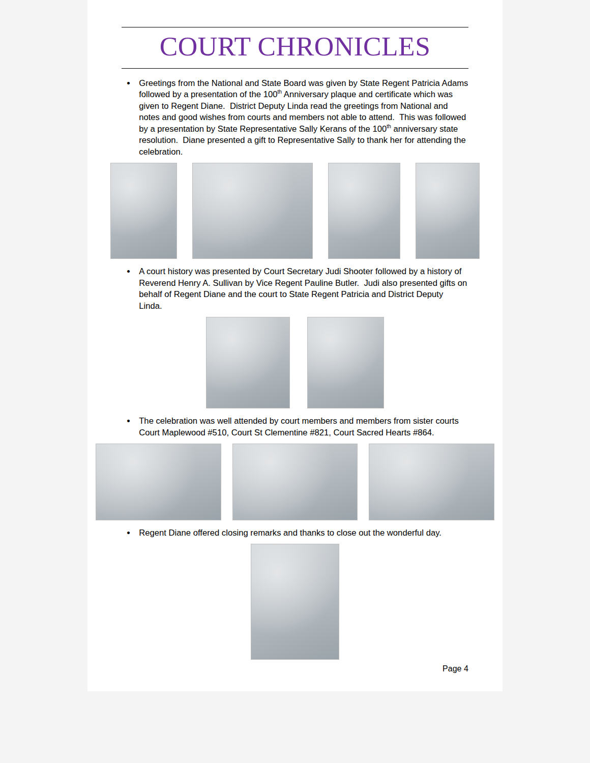COURT CHRONICLES
Greetings from the National and State Board was given by State Regent Patricia Adams followed by a presentation of the 100th Anniversary plaque and certificate which was given to Regent Diane. District Deputy Linda read the greetings from National and notes and good wishes from courts and members not able to attend. This was followed by a presentation by State Representative Sally Kerans of the 100th anniversary state resolution. Diane presented a gift to Representative Sally to thank her for attending the celebration.
A court history was presented by Court Secretary Judi Shooter followed by a history of Reverend Henry A. Sullivan by Vice Regent Pauline Butler. Judi also presented gifts on behalf of Regent Diane and the court to State Regent Patricia and District Deputy Linda.
The celebration was well attended by court members and members from sister courts Court Maplewood #510, Court St Clementine #821, Court Sacred Hearts #864.
Regent Diane offered closing remarks and thanks to close out the wonderful day.
Page 4